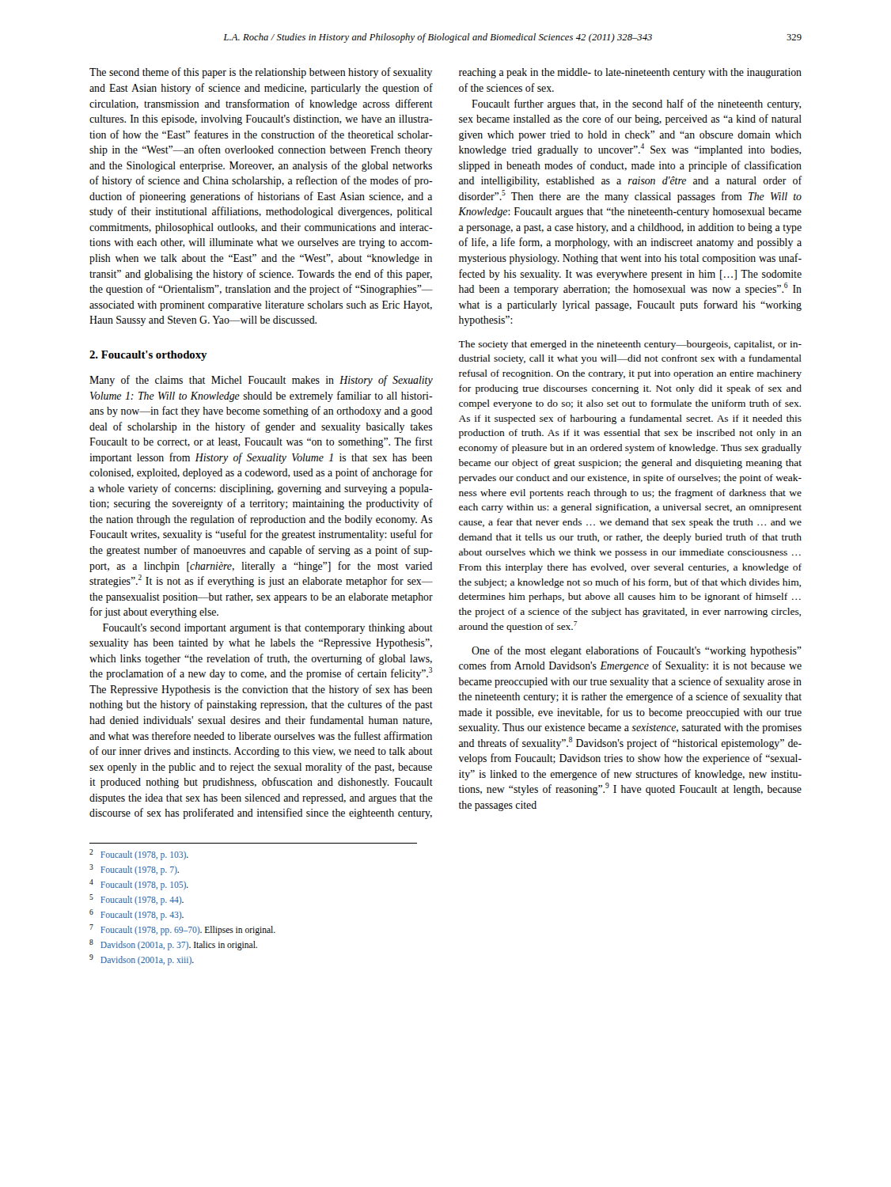329 L.A. Rocha / Studies in History and Philosophy of Biological and Biomedical Sciences 42 (2011) 328–343
The second theme of this paper is the relationship between history of sexuality and East Asian history of science and medicine, particularly the question of circulation, transmission and transformation of knowledge across different cultures. In this episode, involving Foucault's distinction, we have an illustration of how the “East” features in the construction of the theoretical scholarship in the “West”—an often overlooked connection between French theory and the Sinological enterprise. Moreover, an analysis of the global networks of history of science and China scholarship, a reflection of the modes of production of pioneering generations of historians of East Asian science, and a study of their institutional affiliations, methodological divergences, political commitments, philosophical outlooks, and their communications and interactions with each other, will illuminate what we ourselves are trying to accomplish when we talk about the “East” and the “West”, about “knowledge in transit” and globalising the history of science. Towards the end of this paper, the question of “Orientalism”, translation and the project of “Sinographies”—associated with prominent comparative literature scholars such as Eric Hayot, Haun Saussy and Steven G. Yao—will be discussed.
2. Foucault's orthodoxy
Many of the claims that Michel Foucault makes in History of Sexuality Volume 1: The Will to Knowledge should be extremely familiar to all historians by now—in fact they have become something of an orthodoxy and a good deal of scholarship in the history of gender and sexuality basically takes Foucault to be correct, or at least, Foucault was “on to something”. The first important lesson from History of Sexuality Volume 1 is that sex has been colonised, exploited, deployed as a codeword, used as a point of anchorage for a whole variety of concerns: disciplining, governing and surveying a population; securing the sovereignty of a territory; maintaining the productivity of the nation through the regulation of reproduction and the bodily economy. As Foucault writes, sexuality is “useful for the greatest instrumentality: useful for the greatest number of manoeuvres and capable of serving as a point of support, as a linchpin [charnière, literally a “hinge”] for the most varied strategies”.2 It is not as if everything is just an elaborate metaphor for sex—the pansexualist position—but rather, sex appears to be an elaborate metaphor for just about everything else.
Foucault's second important argument is that contemporary thinking about sexuality has been tainted by what he labels the “Repressive Hypothesis”, which links together “the revelation of truth, the overturning of global laws, the proclamation of a new day to come, and the promise of certain felicity”.3 The Repressive Hypothesis is the conviction that the history of sex has been nothing but the history of painstaking repression, that the cultures of the past had denied individuals' sexual desires and their fundamental human nature, and what was therefore needed to liberate ourselves was the fullest affirmation of our inner drives and instincts. According to this view, we need to talk about sex openly in the public and to reject the sexual morality of the past, because it produced nothing but prudishness, obfuscation and dishonestly. Foucault disputes the idea that sex has been silenced and repressed, and argues that the discourse of sex has proliferated and intensified since the eighteenth century, reaching a peak in the middle- to late-nineteenth century with the inauguration of the sciences of sex.
Foucault further argues that, in the second half of the nineteenth century, sex became installed as the core of our being, perceived as “a kind of natural given which power tried to hold in check” and “an obscure domain which knowledge tried gradually to uncover”.4 Sex was “implanted into bodies, slipped in beneath modes of conduct, made into a principle of classification and intelligibility, established as a raison d'être and a natural order of disorder”.5 Then there are the many classical passages from The Will to Knowledge: Foucault argues that “the nineteenth-century homosexual became a personage, a past, a case history, and a childhood, in addition to being a type of life, a life form, a morphology, with an indiscreet anatomy and possibly a mysterious physiology. Nothing that went into his total composition was unaffected by his sexuality. It was everywhere present in him […] The sodomite had been a temporary aberration; the homosexual was now a species”.6 In what is a particularly lyrical passage, Foucault puts forward his “working hypothesis”:
The society that emerged in the nineteenth century—bourgeois, capitalist, or industrial society, call it what you will—did not confront sex with a fundamental refusal of recognition. On the contrary, it put into operation an entire machinery for producing true discourses concerning it. Not only did it speak of sex and compel everyone to do so; it also set out to formulate the uniform truth of sex. As if it suspected sex of harbouring a fundamental secret. As if it needed this production of truth. As if it was essential that sex be inscribed not only in an economy of pleasure but in an ordered system of knowledge. Thus sex gradually became our object of great suspicion; the general and disquieting meaning that pervades our conduct and our existence, in spite of ourselves; the point of weakness where evil portents reach through to us; the fragment of darkness that we each carry within us: a general signification, a universal secret, an omnipresent cause, a fear that never ends … we demand that sex speak the truth … and we demand that it tells us our truth, or rather, the deeply buried truth of that truth about ourselves which we think we possess in our immediate consciousness … From this interplay there has evolved, over several centuries, a knowledge of the subject; a knowledge not so much of his form, but of that which divides him, determines him perhaps, but above all causes him to be ignorant of himself … the project of a science of the subject has gravitated, in ever narrowing circles, around the question of sex.7
One of the most elegant elaborations of Foucault's “working hypothesis” comes from Arnold Davidson's Emergence of Sexuality: it is not because we became preoccupied with our true sexuality that a science of sexuality arose in the nineteenth century; it is rather the emergence of a science of sexuality that made it possible, eve inevitable, for us to become preoccupied with our true sexuality. Thus our existence became a sexistence, saturated with the promises and threats of sexuality”.8 Davidson's project of “historical epistemology” develops from Foucault; Davidson tries to show how the experience of “sexuality” is linked to the emergence of new structures of knowledge, new institutions, new “styles of reasoning”.9 I have quoted Foucault at length, because the passages cited
2 Foucault (1978, p. 103).
3 Foucault (1978, p. 7).
4 Foucault (1978, p. 105).
5 Foucault (1978, p. 44).
6 Foucault (1978, p. 43).
7 Foucault (1978, pp. 69–70). Ellipses in original.
8 Davidson (2001a, p. 37). Italics in original.
9 Davidson (2001a, p. xiii).